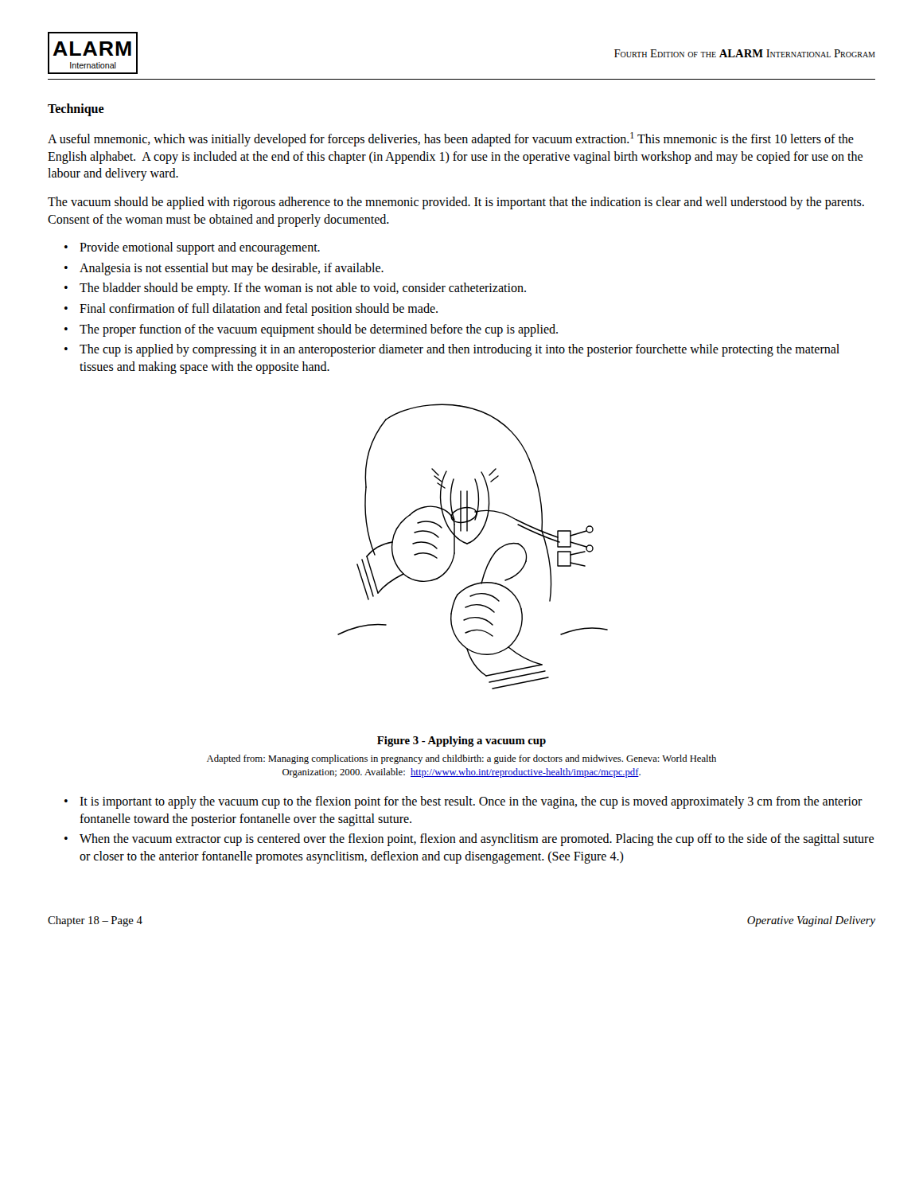ALARM International
Fourth Edition of the ALARM International Program
Technique
A useful mnemonic, which was initially developed for forceps deliveries, has been adapted for vacuum extraction.1 This mnemonic is the first 10 letters of the English alphabet. A copy is included at the end of this chapter (in Appendix 1) for use in the operative vaginal birth workshop and may be copied for use on the labour and delivery ward.
The vacuum should be applied with rigorous adherence to the mnemonic provided. It is important that the indication is clear and well understood by the parents. Consent of the woman must be obtained and properly documented.
Provide emotional support and encouragement.
Analgesia is not essential but may be desirable, if available.
The bladder should be empty. If the woman is not able to void, consider catheterization.
Final confirmation of full dilatation and fetal position should be made.
The proper function of the vacuum equipment should be determined before the cup is applied.
The cup is applied by compressing it in an anteroposterior diameter and then introducing it into the posterior fourchette while protecting the maternal tissues and making space with the opposite hand.
Figure 3 - Applying a vacuum cup
Adapted from: Managing complications in pregnancy and childbirth: a guide for doctors and midwives. Geneva: World Health Organization; 2000. Available: http://www.who.int/reproductive-health/impac/mcpc.pdf.
It is important to apply the vacuum cup to the flexion point for the best result. Once in the vagina, the cup is moved approximately 3 cm from the anterior fontanelle toward the posterior fontanelle over the sagittal suture.
When the vacuum extractor cup is centered over the flexion point, flexion and asynclitism are promoted. Placing the cup off to the side of the sagittal suture or closer to the anterior fontanelle promotes asynclitism, deflexion and cup disengagement. (See Figure 4.)
Chapter 18 – Page 4
Operative Vaginal Delivery